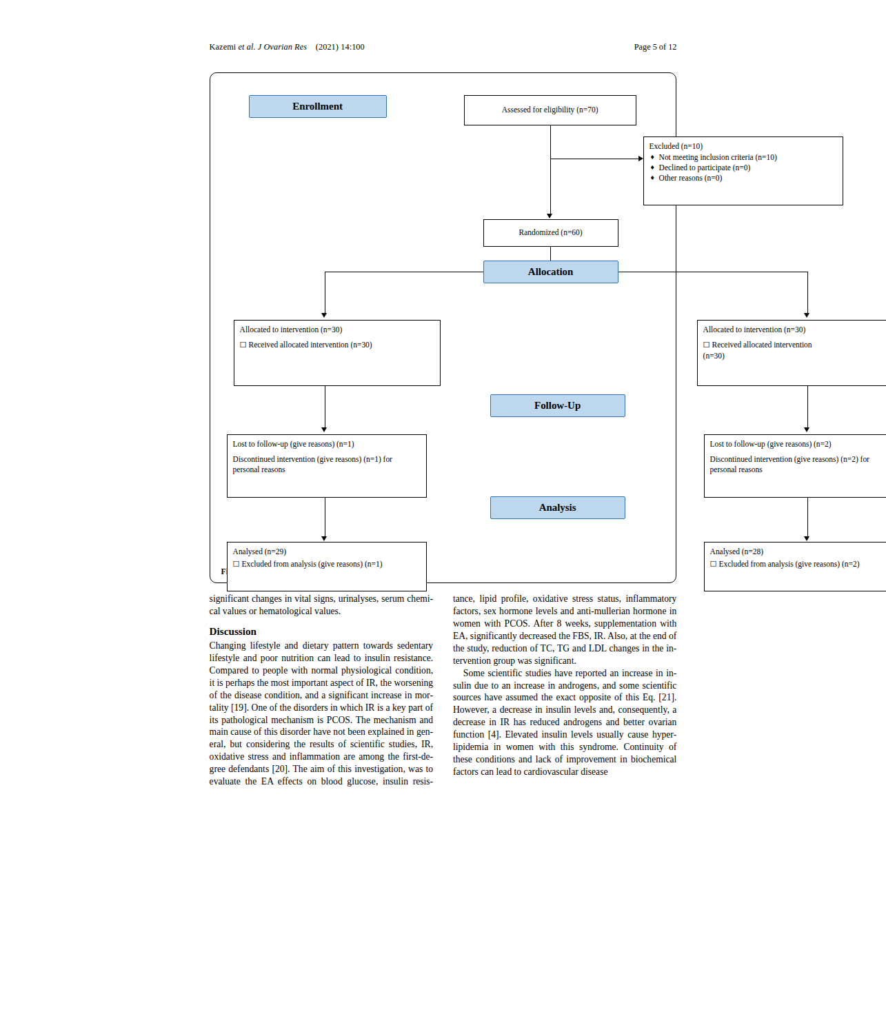Kazemi et al. J Ovarian Res (2021) 14:100
Page 5 of 12
Enrollment
Assessed for eligibility (n=70)
Excluded (n=10)
Not meeting inclusion criteria (n=10)
Declined to participate (n=0)
Other reasons (n=0)
Randomized (n=60)
Allocation
Allocated to intervention (n=30)
☐ Received allocated intervention (n=30)
Allocated to intervention (n=30)
☐ Received allocated intervention
(n=30)
Follow-Up
Lost to follow-up (give reasons) (n=1)
Discontinued intervention (give reasons) (n=1) for personal reasons
Lost to follow-up (give reasons) (n=2)
Discontinued intervention (give reasons) (n=2) for personal reasons
Analysis
Analysed (n=29)
☐ Excluded from analysis (give reasons) (n=1)
Analysed (n=28)
☐ Excluded from analysis (give reasons) (n=2)
Fig. 1 CONSORT 2010 Flow Diagram
significant changes in vital signs, urinalyses, serum chemical values or hematological values.
Discussion
Changing lifestyle and dietary pattern towards sedentary lifestyle and poor nutrition can lead to insulin resistance. Compared to people with normal physiological condition, it is perhaps the most important aspect of IR, the worsening of the disease condition, and a significant increase in mortality [19]. One of the disorders in which IR is a key part of its pathological mechanism is PCOS. The mechanism and main cause of this disorder have not been explained in general, but considering the results of scientific studies, IR, oxidative stress and inflammation are among the first-degree defendants [20]. The aim of this investigation, was to evaluate the EA effects on blood glucose, insulin resistance, lipid profile, oxidative stress status, inflammatory factors, sex hormone levels and anti-mullerian hormone in women with PCOS. After 8 weeks, supplementation with EA, significantly decreased the FBS, IR. Also, at the end of the study, reduction of TC, TG and LDL changes in the intervention group was significant.
Some scientific studies have reported an increase in insulin due to an increase in androgens, and some scientific sources have assumed the exact opposite of this Eq. [21]. However, a decrease in insulin levels and, consequently, a decrease in IR has reduced androgens and better ovarian function [4]. Elevated insulin levels usually cause hyperlipidemia in women with this syndrome. Continuity of these conditions and lack of improvement in biochemical factors can lead to cardiovascular disease